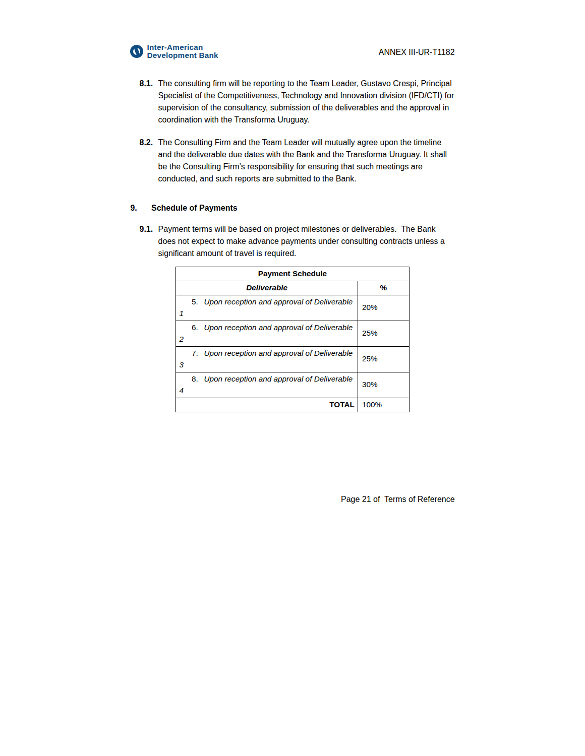Inter-American Development Bank
ANNEX III-UR-T1182
8.1.
The consulting firm will be reporting to the Team Leader, Gustavo Crespi, Principal Specialist of the Competitiveness, Technology and Innovation division (IFD/CTI) for supervision of the consultancy, submission of the deliverables and the approval in coordination with the Transforma Uruguay.
8.2.
The Consulting Firm and the Team Leader will mutually agree upon the timeline and the deliverable due dates with the Bank and the Transforma Uruguay. It shall be the Consulting Firm’s responsibility for ensuring that such meetings are conducted, and such reports are submitted to the Bank.
9. Schedule of Payments
9.1.
Payment terms will be based on project milestones or deliverables. The Bank does not expect to make advance payments under consulting contracts unless a significant amount of travel is required.
| Payment Schedule |
| --- |
| Deliverable | % |
| 5. Upon reception and approval of Deliverable 1 | 20% |
| 6. Upon reception and approval of Deliverable 2 | 25% |
| 7. Upon reception and approval of Deliverable 3 | 25% |
| 8. Upon reception and approval of Deliverable 4 | 30% |
| TOTAL | 100% |
Page 21 of Terms of Reference